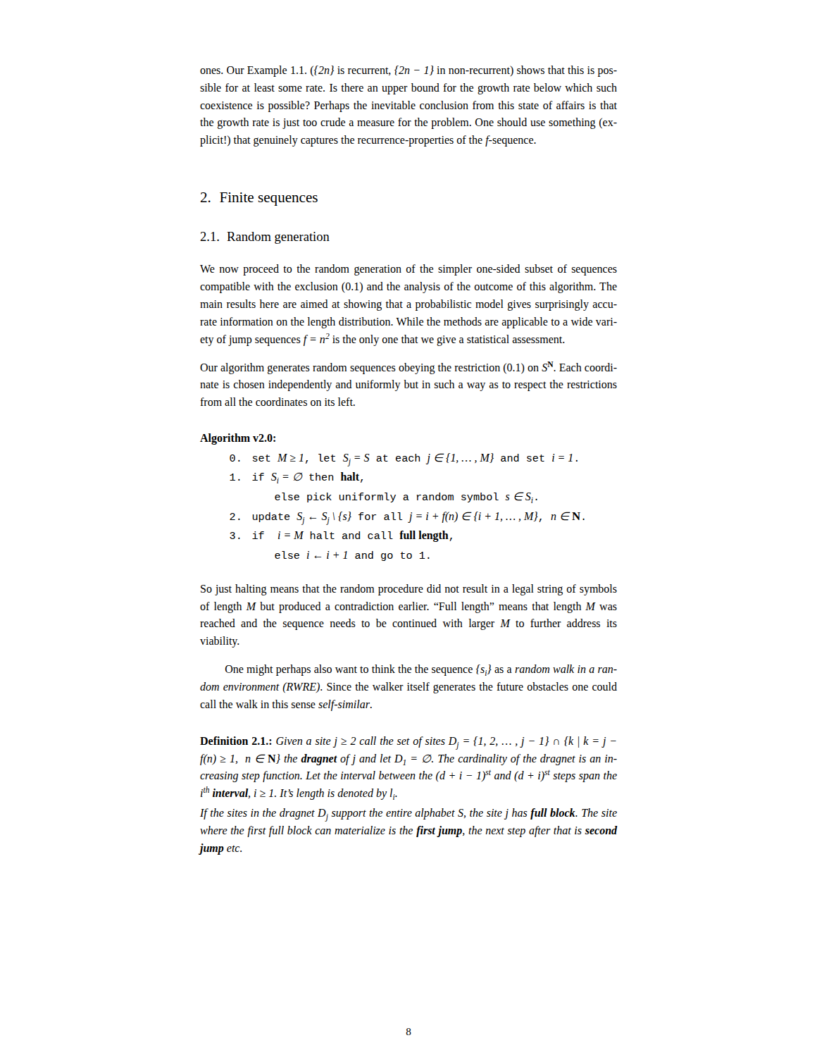ones. Our Example 1.1. ({2n} is recurrent, {2n − 1} in non-recurrent) shows that this is possible for at least some rate. Is there an upper bound for the growth rate below which such coexistence is possible? Perhaps the inevitable conclusion from this state of affairs is that the growth rate is just too crude a measure for the problem. One should use something (explicit!) that genuinely captures the recurrence-properties of the f-sequence.
2. Finite sequences
2.1. Random generation
We now proceed to the random generation of the simpler one-sided subset of sequences compatible with the exclusion (0.1) and the analysis of the outcome of this algorithm. The main results here are aimed at showing that a probabilistic model gives surprisingly accurate information on the length distribution. While the methods are applicable to a wide variety of jump sequences f = n2 is the only one that we give a statistical assessment.
Our algorithm generates random sequences obeying the restriction (0.1) on SN. Each coordinate is chosen independently and uniformly but in such a way as to respect the restrictions from all the coordinates on its left.
Algorithm v2.0:
0.
set M ≥ 1, let Sj = S at each j ∈ {1, … , M} and set i = 1.
1.
if Si = ∅ then halt,
else pick uniformly a random symbol s ∈ Si.
2.
update Sj ← Sj \ {s} for all j = i + f(n) ∈ {i + 1, … , M}, n ∈ N.
3.
if i = M halt and call full length,
else i ← i + 1 and go to 1.
So just halting means that the random procedure did not result in a legal string of symbols of length M but produced a contradiction earlier. “Full length” means that length M was reached and the sequence needs to be continued with larger M to further address its viability.
One might perhaps also want to think the the sequence {si} as a random walk in a random environment (RWRE). Since the walker itself generates the future obstacles one could call the walk in this sense self-similar.
Definition 2.1.: Given a site j ≥ 2 call the set of sites Dj = {1, 2, … , j − 1} ∩ {k | k = j − f(n) ≥ 1, n ∈ N} the dragnet of j and let D1 = ∅. The cardinality of the dragnet is an increasing step function. Let the interval between the (d + i − 1)st and (d + i)st steps span the ith interval, i ≥ 1. It’s length is denoted by li.
If the sites in the dragnet Dj support the entire alphabet S, the site j has full block. The site where the first full block can materialize is the first jump, the next step after that is second jump etc.
8